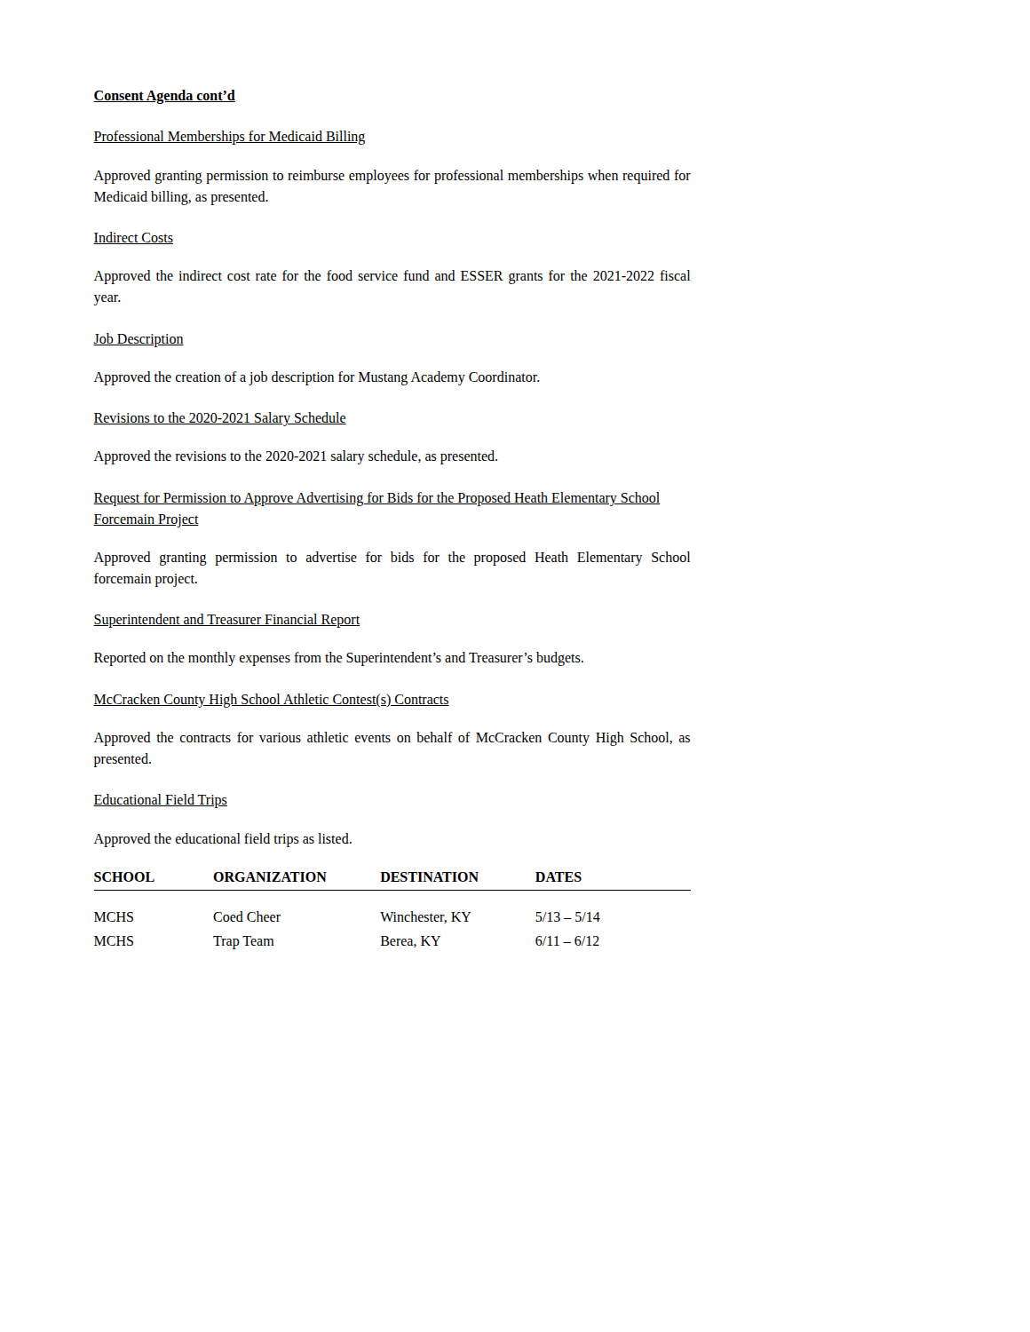Consent Agenda cont’d
Professional Memberships for Medicaid Billing
Approved granting permission to reimburse employees for professional memberships when required for Medicaid billing, as presented.
Indirect Costs
Approved the indirect cost rate for the food service fund and ESSER grants for the 2021-2022 fiscal year.
Job Description
Approved the creation of a job description for Mustang Academy Coordinator.
Revisions to the 2020-2021 Salary Schedule
Approved the revisions to the 2020-2021 salary schedule, as presented.
Request for Permission to Approve Advertising for Bids for the Proposed Heath Elementary School Forcemain Project
Approved granting permission to advertise for bids for the proposed Heath Elementary School forcemain project.
Superintendent and Treasurer Financial Report
Reported on the monthly expenses from the Superintendent’s and Treasurer’s budgets.
McCracken County High School Athletic Contest(s) Contracts
Approved the contracts for various athletic events on behalf of McCracken County High School, as presented.
Educational Field Trips
Approved the educational field trips as listed.
| SCHOOL | ORGANIZATION | DESTINATION | DATES |
| --- | --- | --- | --- |
| MCHS | Coed Cheer | Winchester, KY | 5/13 – 5/14 |
| MCHS | Trap Team | Berea, KY | 6/11 – 6/12 |